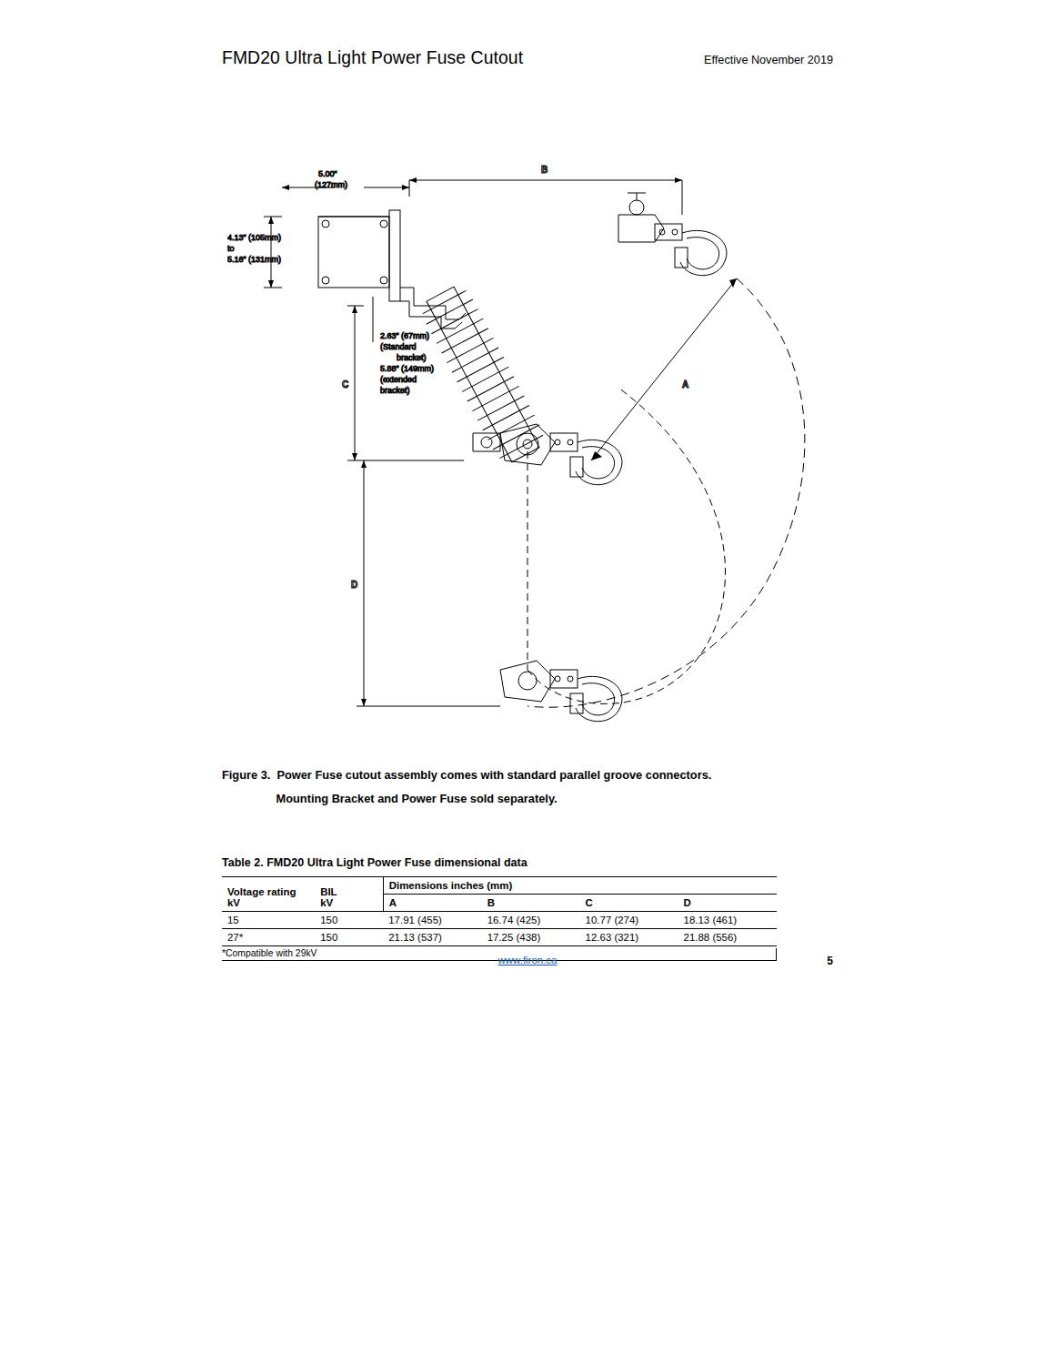FMD20 Ultra Light Power Fuse Cutout
Effective November 2019
5.00” (127mm) B 4.13” (105mm) to 5.16” (131mm) 2.63” (67mm) (Standard bracket) 5.88” (149mm) (extended bracket) C D A
Figure 3. Power Fuse cutout assembly comes with standard parallel groove connectors. Mounting Bracket and Power Fuse sold separately.
Table 2. FMD20 Ultra Light Power Fuse dimensional data
| Voltage rating kV | BIL kV | Dimensions inches (mm) |
| --- | --- | --- |
| A | B | C | D |
| 15 | 150 | 17.91 (455) | 16.74 (425) | 10.77 (274) | 18.13 (461) |
| 27* | 150 | 21.13 (537) | 17.25 (438) | 12.63 (321) | 21.88 (556) |
*Compatible with 29kV
www.firon.ca
5